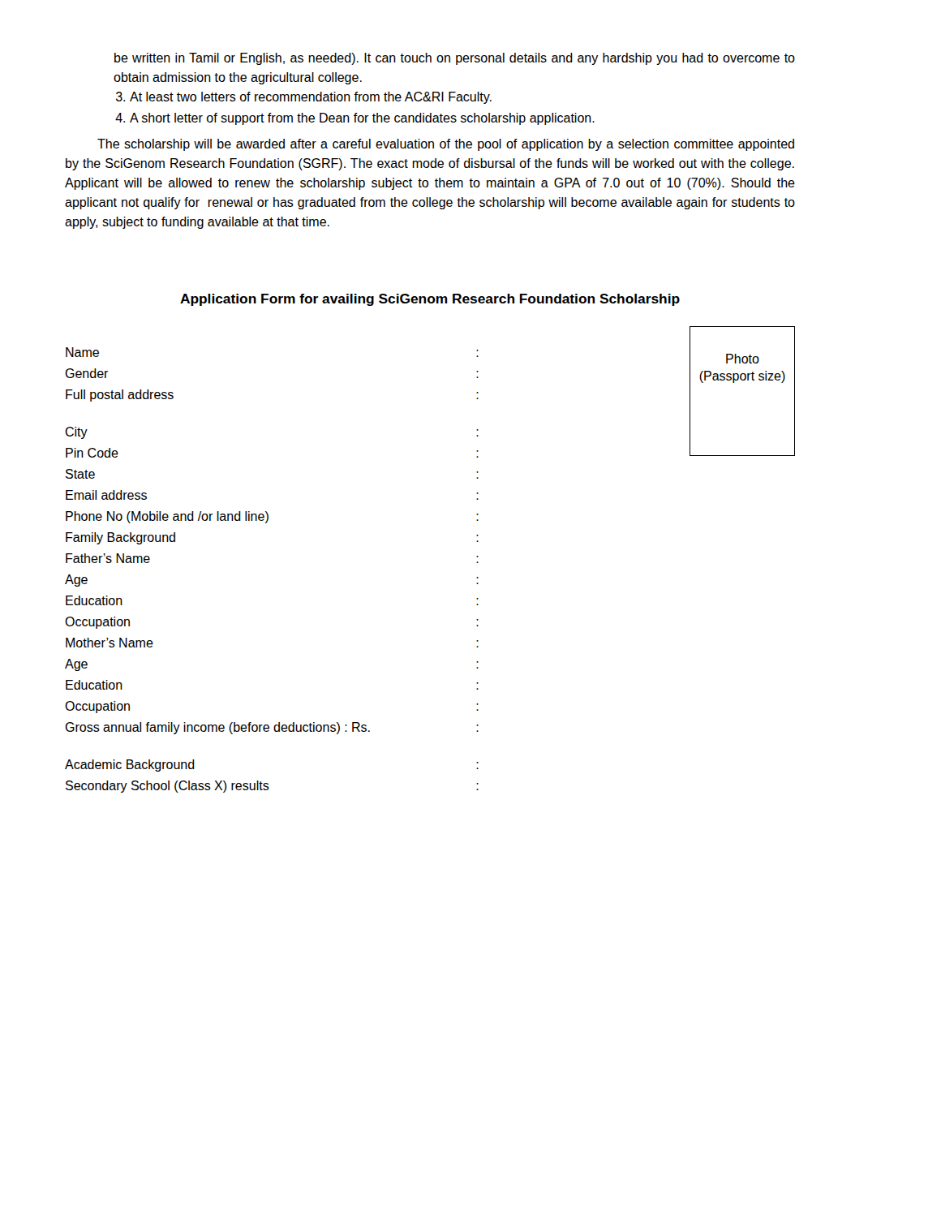be written in Tamil or English, as needed). It can touch on personal details and any hardship you had to overcome to obtain admission to the agricultural college.
At least two letters of recommendation from the AC&RI Faculty.
A short letter of support from the Dean for the candidates scholarship application.
The scholarship will be awarded after a careful evaluation of the pool of application by a selection committee appointed by the SciGenom Research Foundation (SGRF). The exact mode of disbursal of the funds will be worked out with the college. Applicant will be allowed to renew the scholarship subject to them to maintain a GPA of 7.0 out of 10 (70%). Should the applicant not qualify for renewal or has graduated from the college the scholarship will become available again for students to apply, subject to funding available at that time.
Application Form for availing SciGenom Research Foundation Scholarship
Photo
(Passport size)
| Name | : |
| Gender | : |
| Full postal address | : |
| City | : |
| Pin Code | : |
| State | : |
| Email address | : |
| Phone No (Mobile and /or land line) | : |
| Family Background | : |
| Father’s Name | : |
| Age | : |
| Education | : |
| Occupation | : |
| Mother’s Name | : |
| Age | : |
| Education | : |
| Occupation | : |
| Gross annual family income (before deductions) : Rs. | : |
| Academic Background | : |
| Secondary School (Class X) results | : |